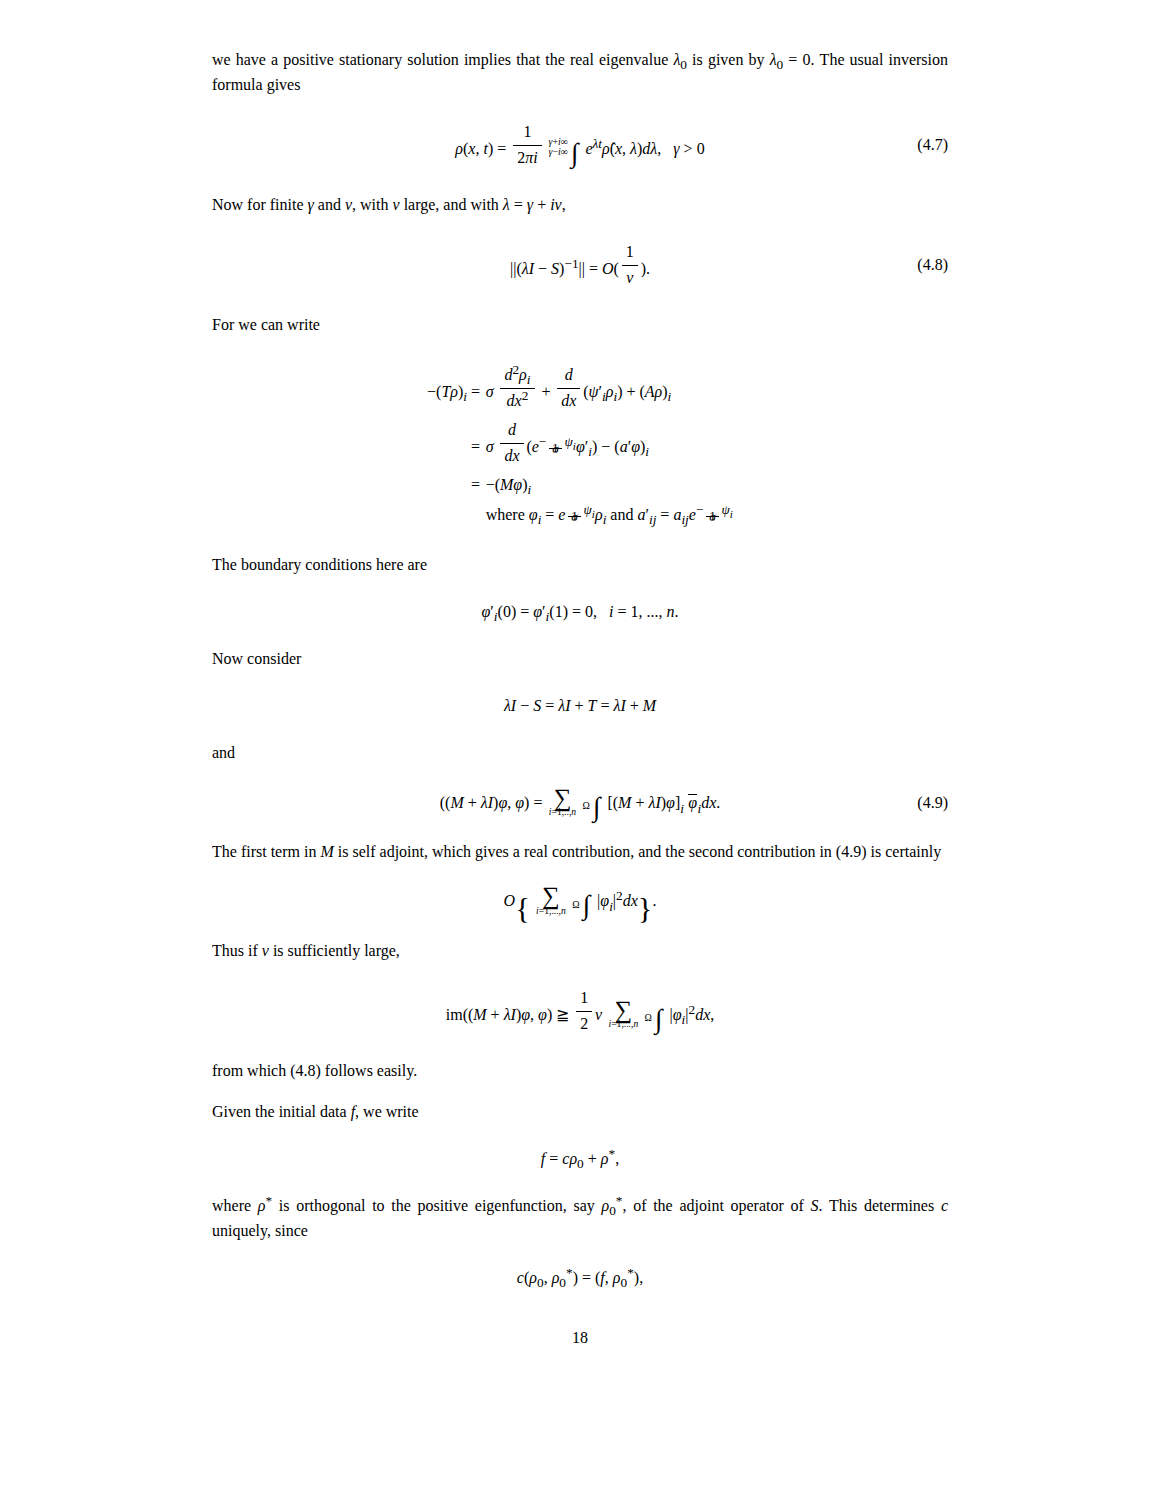we have a positive stationary solution implies that the real eigenvalue λ0 is given by λ0 = 0. The usual inversion formula gives
ρ(x, t) = 12πi γ+i∞γ−i∞∫ eλtρ̂(x, λ)dλ, γ > 0
(4.7)
Now for finite γ and ν, with ν large, and with λ = γ + iν,
||(λI − S)−1|| = O(1 ν).
(4.8)
For we can write
−(Tρ)i =
σ d2ρi dx2 + ddx(ψ′iρi) + (Aρ)i
=
σ ddx(e−1 σ ψiφ′i) − (a′φ)i
=
−(Mφ)i
where φi = e1 σ ψiρi and a′ij = aije−1 σ ψi
The boundary conditions here are
φ′i(0) = φ′i(1) = 0, i = 1, ..., n.
Now consider
λI − S = λI + T = λI + M
and
((M + λI)φ, φ) = ∑i=1,..,n Ω∫ [(M + λI)φ]i φidx.
(4.9)
The first term in M is self adjoint, which gives a real contribution, and the second contribution in (4.9) is certainly
O{ ∑i=1,...,n Ω∫ |φi|2dx}.
Thus if ν is sufficiently large,
im((M + λI)φ, φ) ≧ 12 ν ∑i=1,...,n Ω∫ |φi|2dx,
from which (4.8) follows easily.
Given the initial data f, we write
f = cρ0 + ρ*,
where ρ* is orthogonal to the positive eigenfunction, say ρ0*, of the adjoint operator of S. This determines c uniquely, since
c(ρ0, ρ0*) = (f, ρ0*),
18